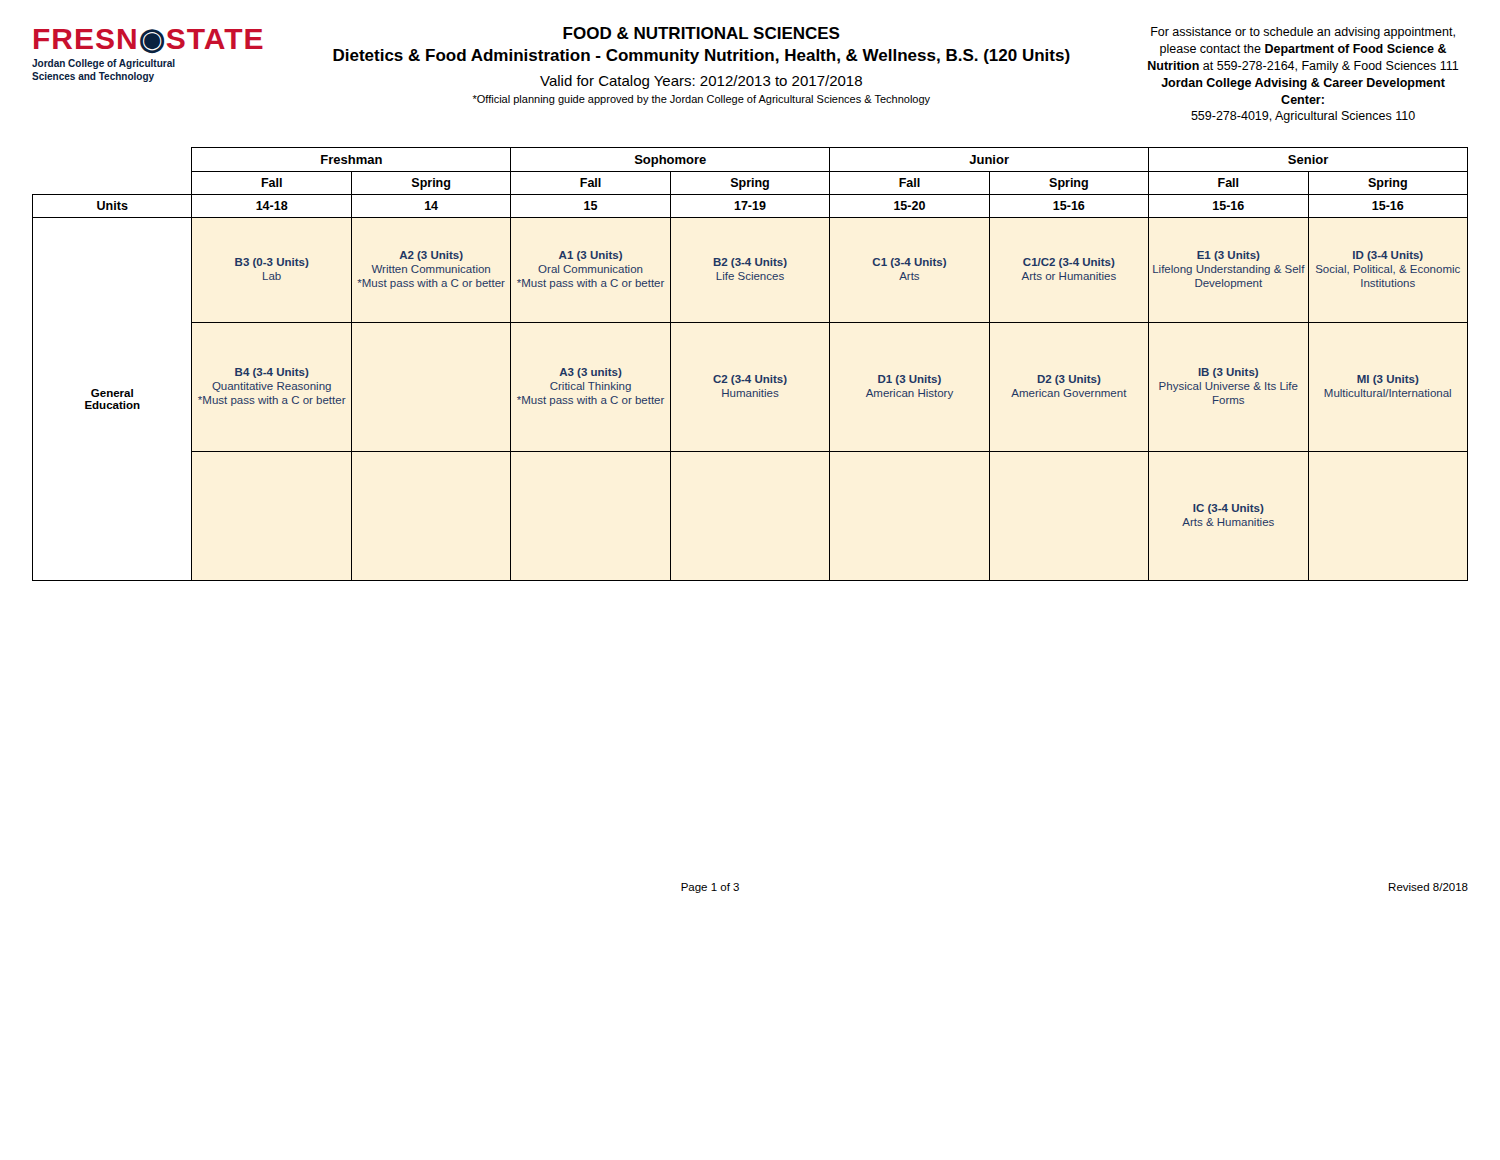FRESN◉STATE
Jordan College of Agricultural
Sciences and Technology
FOOD & NUTRITIONAL SCIENCES
Dietetics & Food Administration - Community Nutrition, Health, & Wellness, B.S. (120 Units)
Valid for Catalog Years: 2012/2013 to 2017/2018
*Official planning guide approved by the Jordan College of Agricultural Sciences & Technology
For assistance or to schedule an advising appointment, please contact the Department of Food Science & Nutrition at 559-278-2164, Family & Food Sciences 111
Jordan College Advising & Career Development Center:
559-278-4019, Agricultural Sciences 110
| | Freshman | Sophomore | Junior | Senior |
| --- | --- | --- | --- | --- |
| | Fall | Spring | Fall | Spring | Fall | Spring | Fall | Spring |
| Units | 14-18 | 14 | 15 | 17-19 | 15-20 | 15-16 | 15-16 | 15-16 |
| General Education | B3 (0-3 Units) Lab | A2 (3 Units) Written Communication *Must pass with a C or better | A1 (3 Units) Oral Communication *Must pass with a C or better | B2 (3-4 Units) Life Sciences | C1 (3-4 Units) Arts | C1/C2 (3-4 Units) Arts or Humanities | E1 (3 Units) Lifelong Understanding & Self Development | ID (3-4 Units) Social, Political, & Economic Institutions |
| B4 (3-4 Units) Quantitative Reasoning *Must pass with a C or better | | A3 (3 units) Critical Thinking *Must pass with a C or better | C2 (3-4 Units) Humanities | D1 (3 Units) American History | D2 (3 Units) American Government | IB (3 Units) Physical Universe & Its Life Forms | MI (3 Units) Multicultural/International |
| | | | | | | IC (3-4 Units) Arts & Humanities | |
Page 1 of 3
Revised 8/2018